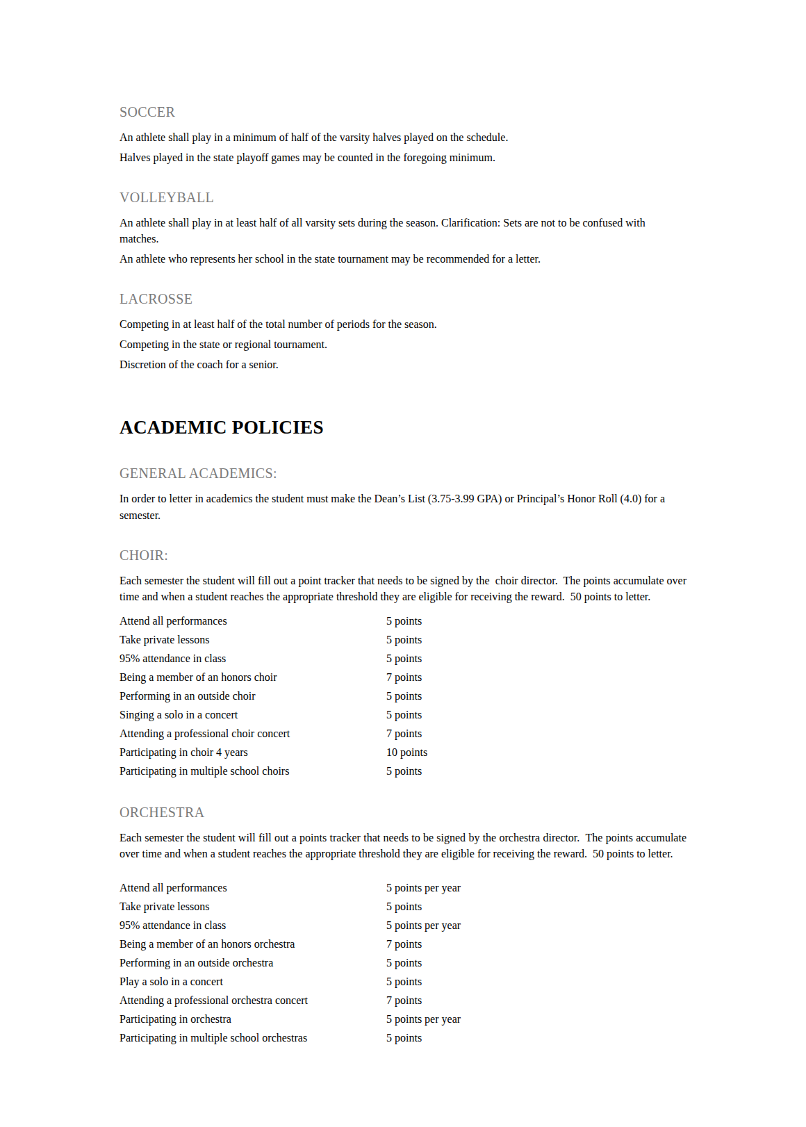SOCCER
An athlete shall play in a minimum of half of the varsity halves played on the schedule.
Halves played in the state playoff games may be counted in the foregoing minimum.
VOLLEYBALL
An athlete shall play in at least half of all varsity sets during the season. Clarification: Sets are not to be confused with matches.
An athlete who represents her school in the state tournament may be recommended for a letter.
LACROSSE
Competing in at least half of the total number of periods for the season.
Competing in the state or regional tournament.
Discretion of the coach for a senior.
ACADEMIC POLICIES
GENERAL ACADEMICS:
In order to letter in academics the student must make the Dean’s List (3.75-3.99 GPA) or Principal’s Honor Roll (4.0) for a semester.
CHOIR:
Each semester the student will fill out a point tracker that needs to be signed by the choir director. The points accumulate over time and when a student reaches the appropriate threshold they are eligible for receiving the reward. 50 points to letter.
| Attend all performances | 5 points |
| Take private lessons | 5 points |
| 95% attendance in class | 5 points |
| Being a member of an honors choir | 7 points |
| Performing in an outside choir | 5 points |
| Singing a solo in a concert | 5 points |
| Attending a professional choir concert | 7 points |
| Participating in choir 4 years | 10 points |
| Participating in multiple school choirs | 5 points |
ORCHESTRA
Each semester the student will fill out a points tracker that needs to be signed by the orchestra director. The points accumulate over time and when a student reaches the appropriate threshold they are eligible for receiving the reward. 50 points to letter.
| Attend all performances | 5 points per year |
| Take private lessons | 5 points |
| 95% attendance in class | 5 points per year |
| Being a member of an honors orchestra | 7 points |
| Performing in an outside orchestra | 5 points |
| Play a solo in a concert | 5 points |
| Attending a professional orchestra concert | 7 points |
| Participating in orchestra | 5 points per year |
| Participating in multiple school orchestras | 5 points |